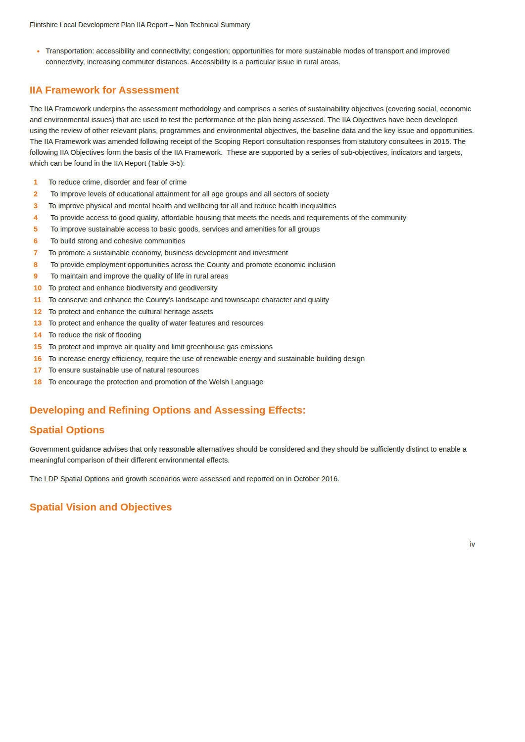Flintshire Local Development Plan IIA Report – Non Technical Summary
Transportation: accessibility and connectivity; congestion; opportunities for more sustainable modes of transport and improved connectivity, increasing commuter distances. Accessibility is a particular issue in rural areas.
IIA Framework for Assessment
The IIA Framework underpins the assessment methodology and comprises a series of sustainability objectives (covering social, economic and environmental issues) that are used to test the performance of the plan being assessed. The IIA Objectives have been developed using the review of other relevant plans, programmes and environmental objectives, the baseline data and the key issue and opportunities. The IIA Framework was amended following receipt of the Scoping Report consultation responses from statutory consultees in 2015. The following IIA Objectives form the basis of the IIA Framework. These are supported by a series of sub-objectives, indicators and targets, which can be found in the IIA Report (Table 3-5):
To reduce crime, disorder and fear of crime
To improve levels of educational attainment for all age groups and all sectors of society
To improve physical and mental health and wellbeing for all and reduce health inequalities
To provide access to good quality, affordable housing that meets the needs and requirements of the community
To improve sustainable access to basic goods, services and amenities for all groups
To build strong and cohesive communities
To promote a sustainable economy, business development and investment
To provide employment opportunities across the County and promote economic inclusion
To maintain and improve the quality of life in rural areas
To protect and enhance biodiversity and geodiversity
To conserve and enhance the County's landscape and townscape character and quality
To protect and enhance the cultural heritage assets
To protect and enhance the quality of water features and resources
To reduce the risk of flooding
To protect and improve air quality and limit greenhouse gas emissions
To increase energy efficiency, require the use of renewable energy and sustainable building design
To ensure sustainable use of natural resources
To encourage the protection and promotion of the Welsh Language
Developing and Refining Options and Assessing Effects:
Spatial Options
Government guidance advises that only reasonable alternatives should be considered and they should be sufficiently distinct to enable a meaningful comparison of their different environmental effects.
The LDP Spatial Options and growth scenarios were assessed and reported on in October 2016.
Spatial Vision and Objectives
iv